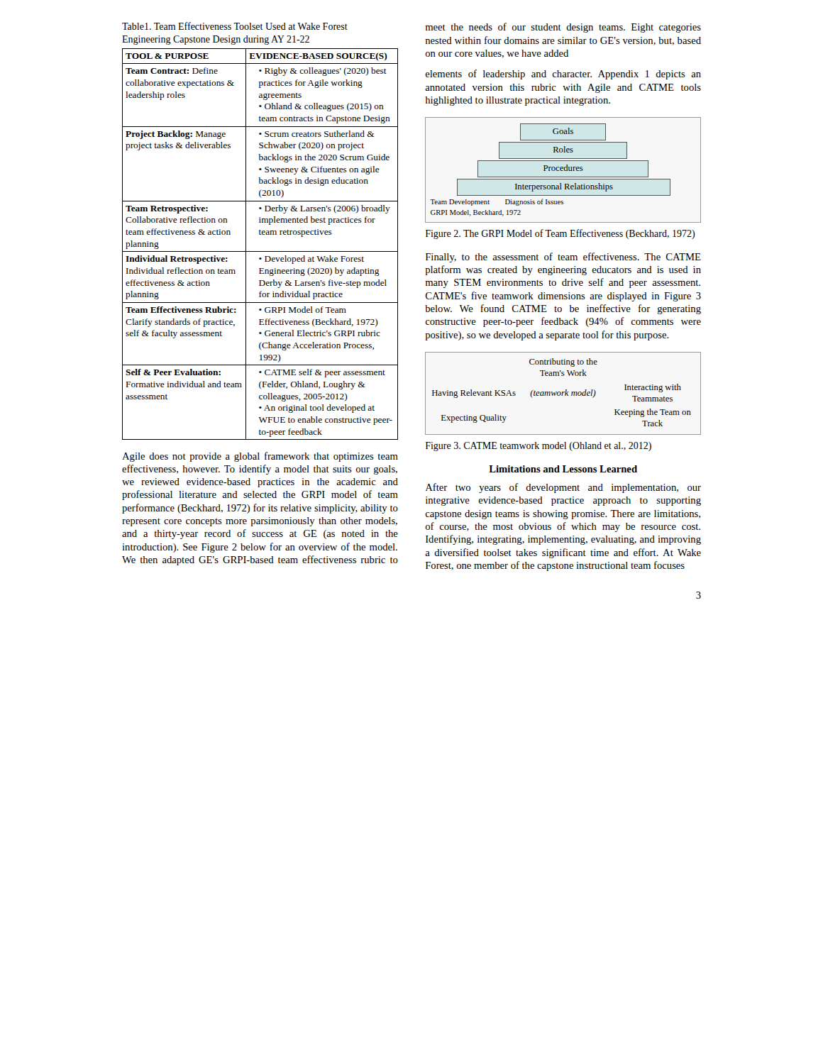Table1. Team Effectiveness Toolset Used at Wake Forest Engineering Capstone Design during AY 21-22
| TOOL & PURPOSE | EVIDENCE-BASED SOURCE(S) |
| --- | --- |
| Team Contract: Define collaborative expectations & leadership roles | Rigby & colleagues' (2020) best practices for Agile working agreements Ohland & colleagues (2015) on team contracts in Capstone Design |
| Project Backlog: Manage project tasks & deliverables | Scrum creators Sutherland & Schwaber (2020) on project backlogs in the 2020 Scrum Guide Sweeney & Cifuentes on agile backlogs in design education (2010) |
| Team Retrospective: Collaborative reflection on team effectiveness & action planning | Derby & Larsen's (2006) broadly implemented best practices for team retrospectives |
| Individual Retrospective: Individual reflection on team effectiveness & action planning | Developed at Wake Forest Engineering (2020) by adapting Derby & Larsen's five-step model for individual practice |
| Team Effectiveness Rubric: Clarify standards of practice, self & faculty assessment | GRPI Model of Team Effectiveness (Beckhard, 1972) General Electric's GRPI rubric (Change Acceleration Process, 1992) |
| Self & Peer Evaluation: Formative individual and team assessment | CATME self & peer assessment (Felder, Ohland, Loughry & colleagues, 2005-2012) An original tool developed at WFUE to enable constructive peer-to-peer feedback |
Agile does not provide a global framework that optimizes team effectiveness, however. To identify a model that suits our goals, we reviewed evidence-based practices in the academic and professional literature and selected the GRPI model of team performance (Beckhard, 1972) for its relative simplicity, ability to represent core concepts more parsimoniously than other models, and a thirty-year record of success at GE (as noted in the introduction). See Figure 2 below for an overview of the model. We then adapted GE's GRPI-based team effectiveness rubric to meet the needs of our student design teams. Eight categories nested within four domains are similar to GE's version, but, based on our core values, we have added
elements of leadership and character. Appendix 1 depicts an annotated version this rubric with Agile and CATME tools highlighted to illustrate practical integration.
Goals
Roles
Procedures
Interpersonal Relationships
Team Development Diagnosis of Issues
GRPI Model, Beckhard, 1972
Figure 2. The GRPI Model of Team Effectiveness (Beckhard, 1972)
Finally, to the assessment of team effectiveness. The CATME platform was created by engineering educators and is used in many STEM environments to drive self and peer assessment. CATME's five teamwork dimensions are displayed in Figure 3 below. We found CATME to be ineffective for generating constructive peer-to-peer feedback (94% of comments were positive), so we developed a separate tool for this purpose.
Contributing to the Team's Work
Having Relevant KSAs
(teamwork model)
Interacting with Teammates
Expecting Quality
Keeping the Team on Track
Figure 3. CATME teamwork model (Ohland et al., 2012)
Limitations and Lessons Learned
After two years of development and implementation, our integrative evidence-based practice approach to supporting capstone design teams is showing promise. There are limitations, of course, the most obvious of which may be resource cost. Identifying, integrating, implementing, evaluating, and improving a diversified toolset takes significant time and effort. At Wake Forest, one member of the capstone instructional team focuses
3